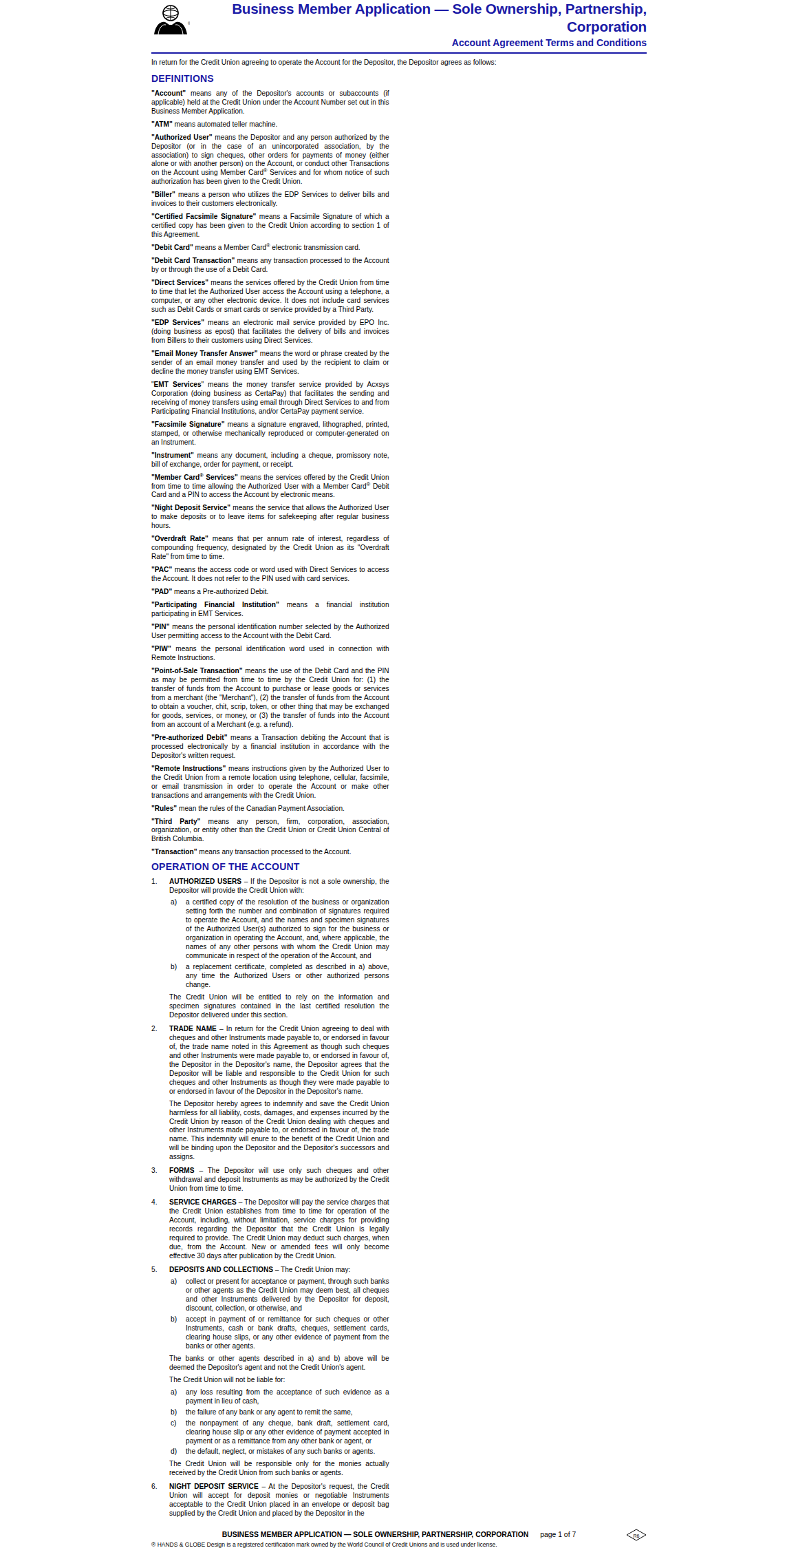®
Business Member Application — Sole Ownership, Partnership, Corporation
Account Agreement Terms and Conditions
In return for the Credit Union agreeing to operate the Account for the Depositor, the Depositor agrees as follows:
DEFINITIONS
"Account" means any of the Depositor's accounts or subaccounts (if applicable) held at the Credit Union under the Account Number set out in this Business Member Application.
"ATM" means automated teller machine.
"Authorized User" means the Depositor and any person authorized by the Depositor (or in the case of an unincorporated association, by the association) to sign cheques, other orders for payments of money (either alone or with another person) on the Account, or conduct other Transactions on the Account using Member Card® Services and for whom notice of such authorization has been given to the Credit Union.
"Biller" means a person who utilizes the EDP Services to deliver bills and invoices to their customers electronically.
"Certified Facsimile Signature" means a Facsimile Signature of which a certified copy has been given to the Credit Union according to section 1 of this Agreement.
"Debit Card" means a Member Card® electronic transmission card.
"Debit Card Transaction" means any transaction processed to the Account by or through the use of a Debit Card.
"Direct Services" means the services offered by the Credit Union from time to time that let the Authorized User access the Account using a telephone, a computer, or any other electronic device. It does not include card services such as Debit Cards or smart cards or service provided by a Third Party.
"EDP Services" means an electronic mail service provided by EPO Inc. (doing business as epost) that facilitates the delivery of bills and invoices from Billers to their customers using Direct Services.
"Email Money Transfer Answer" means the word or phrase created by the sender of an email money transfer and used by the recipient to claim or decline the money transfer using EMT Services.
"EMT Services" means the money transfer service provided by Acxsys Corporation (doing business as CertaPay) that facilitates the sending and receiving of money transfers using email through Direct Services to and from Participating Financial Institutions, and/or CertaPay payment service.
"Facsimile Signature" means a signature engraved, lithographed, printed, stamped, or otherwise mechanically reproduced or computer-generated on an Instrument.
"Instrument" means any document, including a cheque, promissory note, bill of exchange, order for payment, or receipt.
"Member Card® Services" means the services offered by the Credit Union from time to time allowing the Authorized User with a Member Card® Debit Card and a PIN to access the Account by electronic means.
"Night Deposit Service" means the service that allows the Authorized User to make deposits or to leave items for safekeeping after regular business hours.
"Overdraft Rate" means that per annum rate of interest, regardless of compounding frequency, designated by the Credit Union as its "Overdraft Rate" from time to time.
"PAC" means the access code or word used with Direct Services to access the Account. It does not refer to the PIN used with card services.
"PAD" means a Pre-authorized Debit.
"Participating Financial Institution" means a financial institution participating in EMT Services.
"PIN" means the personal identification number selected by the Authorized User permitting access to the Account with the Debit Card.
"PIW" means the personal identification word used in connection with Remote Instructions.
"Point-of-Sale Transaction" means the use of the Debit Card and the PIN as may be permitted from time to time by the Credit Union for: (1) the transfer of funds from the Account to purchase or lease goods or services from a merchant (the "Merchant"), (2) the transfer of funds from the Account to obtain a voucher, chit, scrip, token, or other thing that may be exchanged for goods, services, or money, or (3) the transfer of funds into the Account from an account of a Merchant (e.g. a refund).
"Pre-authorized Debit" means a Transaction debiting the Account that is processed electronically by a financial institution in accordance with the Depositor's written request.
"Remote Instructions" means instructions given by the Authorized User to the Credit Union from a remote location using telephone, cellular, facsimile, or email transmission in order to operate the Account or make other transactions and arrangements with the Credit Union.
"Rules" mean the rules of the Canadian Payment Association.
"Third Party" means any person, firm, corporation, association, organization, or entity other than the Credit Union or Credit Union Central of British Columbia.
"Transaction" means any transaction processed to the Account.
OPERATION OF THE ACCOUNT
AUTHORIZED USERS – If the Depositor is not a sole ownership, the Depositor will provide the Credit Union with:
a certified copy of the resolution of the business or organization setting forth the number and combination of signatures required to operate the Account, and the names and specimen signatures of the Authorized User(s) authorized to sign for the business or organization in operating the Account, and, where applicable, the names of any other persons with whom the Credit Union may communicate in respect of the operation of the Account, and
a replacement certificate, completed as described in a) above, any time the Authorized Users or other authorized persons change.
The Credit Union will be entitled to rely on the information and specimen signatures contained in the last certified resolution the Depositor delivered under this section.
TRADE NAME – In return for the Credit Union agreeing to deal with cheques and other Instruments made payable to, or endorsed in favour of, the trade name noted in this Agreement as though such cheques and other Instruments were made payable to, or endorsed in favour of, the Depositor in the Depositor's name, the Depositor agrees that the Depositor will be liable and responsible to the Credit Union for such cheques and other Instruments as though they were made payable to or endorsed in favour of the Depositor in the Depositor's name.
The Depositor hereby agrees to indemnify and save the Credit Union harmless for all liability, costs, damages, and expenses incurred by the Credit Union by reason of the Credit Union dealing with cheques and other Instruments made payable to, or endorsed in favour of, the trade name. This indemnity will enure to the benefit of the Credit Union and will be binding upon the Depositor and the Depositor's successors and assigns.
FORMS – The Depositor will use only such cheques and other withdrawal and deposit Instruments as may be authorized by the Credit Union from time to time.
SERVICE CHARGES – The Depositor will pay the service charges that the Credit Union establishes from time to time for operation of the Account, including, without limitation, service charges for providing records regarding the Depositor that the Credit Union is legally required to provide. The Credit Union may deduct such charges, when due, from the Account. New or amended fees will only become effective 30 days after publication by the Credit Union.
DEPOSITS AND COLLECTIONS – The Credit Union may:
collect or present for acceptance or payment, through such banks or other agents as the Credit Union may deem best, all cheques and other Instruments delivered by the Depositor for deposit, discount, collection, or otherwise, and
accept in payment of or remittance for such cheques or other Instruments, cash or bank drafts, cheques, settlement cards, clearing house slips, or any other evidence of payment from the banks or other agents.
The banks or other agents described in a) and b) above will be deemed the Depositor's agent and not the Credit Union's agent.
The Credit Union will not be liable for:
any loss resulting from the acceptance of such evidence as a payment in lieu of cash,
the failure of any bank or any agent to remit the same,
the nonpayment of any cheque, bank draft, settlement card, clearing house slip or any other evidence of payment accepted in payment or as a remittance from any other bank or agent, or
the default, neglect, or mistakes of any such banks or agents.
The Credit Union will be responsible only for the monies actually received by the Credit Union from such banks or agents.
NIGHT DEPOSIT SERVICE – At the Depositor's request, the Credit Union will accept for deposit monies or negotiable Instruments acceptable to the Credit Union placed in an envelope or deposit bag supplied by the Credit Union and placed by the Depositor in the
BUSINESS MEMBER APPLICATION — SOLE OWNERSHIP, PARTNERSHIP, CORPORATION page 1 of 7
® HANDS & GLOBE Design is a registered certification mark owned by the World Council of Credit Unions and is used under license.
R6